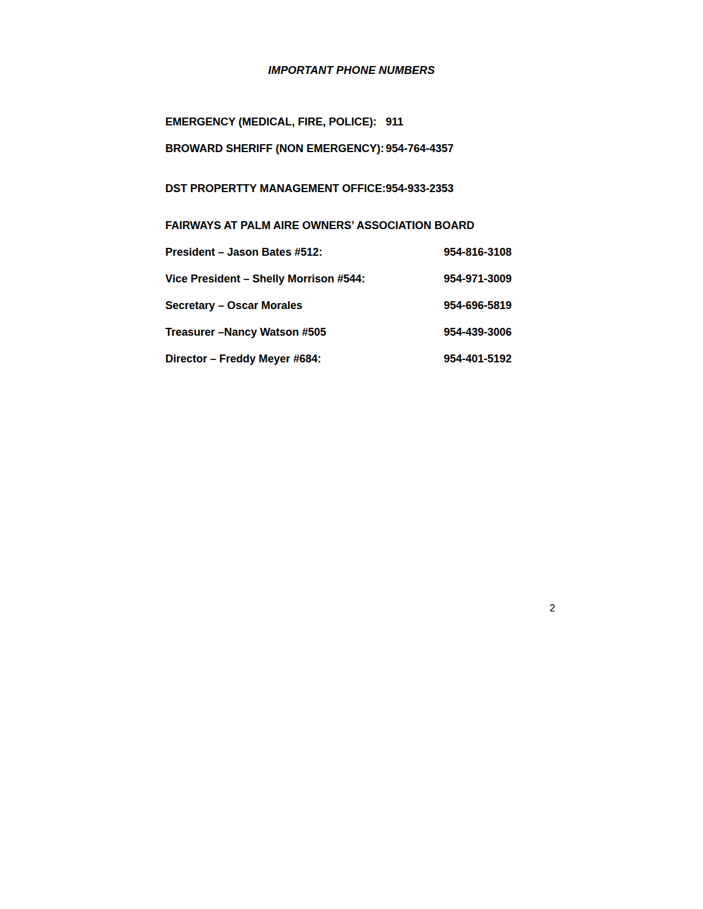IMPORTANT PHONE NUMBERS
| EMERGENCY (MEDICAL, FIRE, POLICE): | 911 |
| BROWARD SHERIFF (NON EMERGENCY): | 954-764-4357 |
| DST PROPERTTY MANAGEMENT OFFICE: | 954-933-2353 |
FAIRWAYS AT PALM AIRE OWNERS’ ASSOCIATION BOARD
| President – Jason Bates #512: | 954-816-3108 |
| Vice President – Shelly Morrison #544: | 954-971-3009 |
| Secretary – Oscar Morales | 954-696-5819 |
| Treasurer –Nancy Watson #505 | 954-439-3006 |
| Director – Freddy Meyer #684: | 954-401-5192 |
2